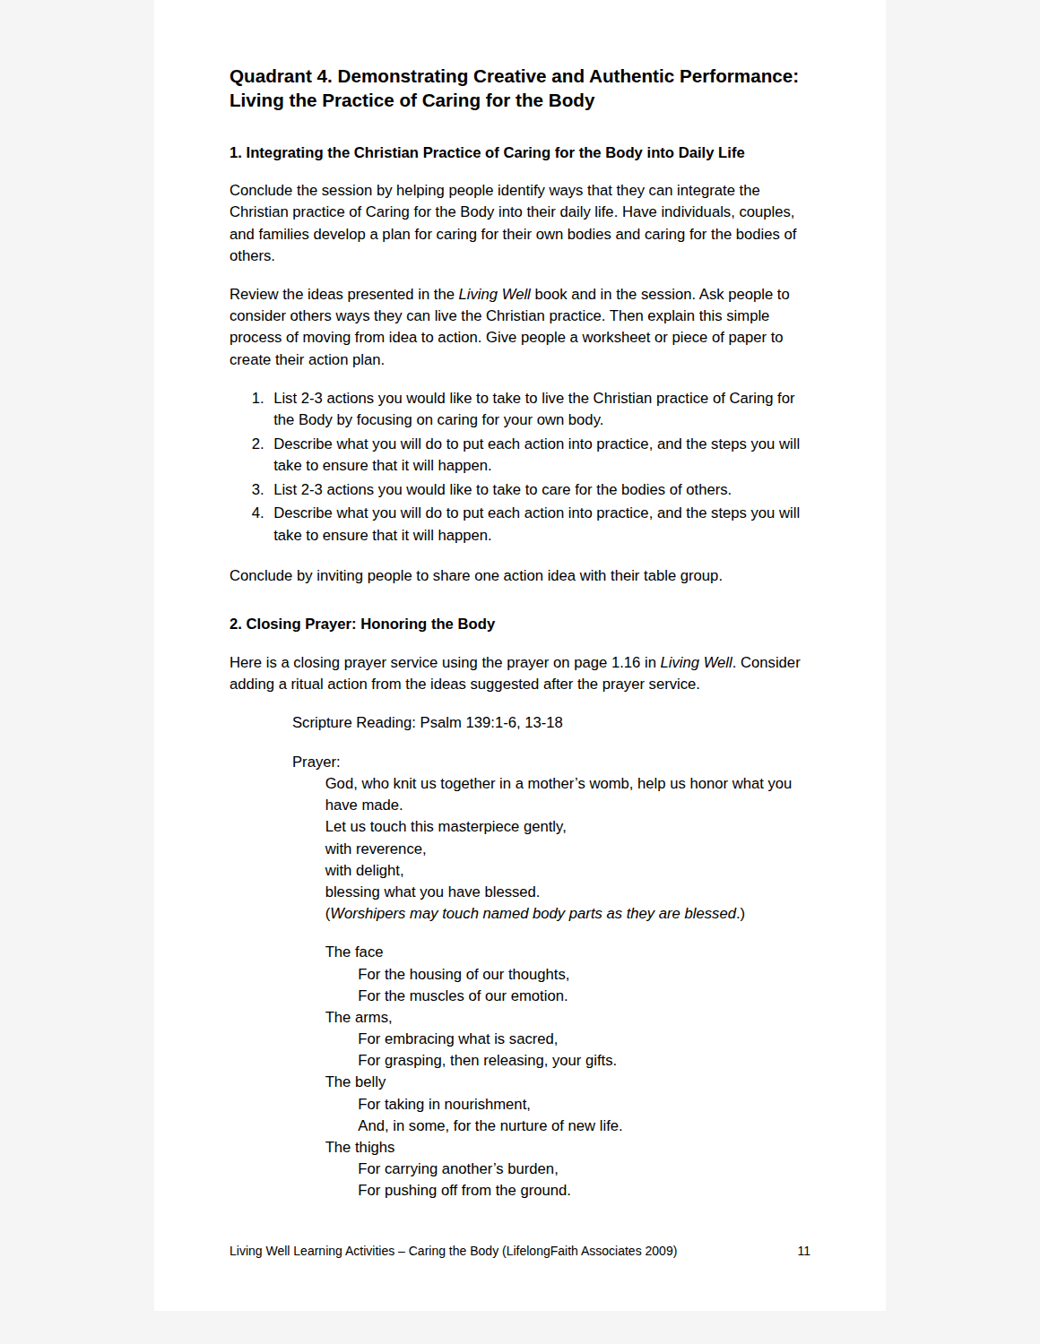Quadrant 4. Demonstrating Creative and Authentic Performance: Living the Practice of Caring for the Body
1. Integrating the Christian Practice of Caring for the Body into Daily Life
Conclude the session by helping people identify ways that they can integrate the Christian practice of Caring for the Body into their daily life. Have individuals, couples, and families develop a plan for caring for their own bodies and caring for the bodies of others.
Review the ideas presented in the Living Well book and in the session. Ask people to consider others ways they can live the Christian practice. Then explain this simple process of moving from idea to action. Give people a worksheet or piece of paper to create their action plan.
List 2-3 actions you would like to take to live the Christian practice of Caring for the Body by focusing on caring for your own body.
Describe what you will do to put each action into practice, and the steps you will take to ensure that it will happen.
List 2-3 actions you would like to take to care for the bodies of others.
Describe what you will do to put each action into practice, and the steps you will take to ensure that it will happen.
Conclude by inviting people to share one action idea with their table group.
2. Closing Prayer: Honoring the Body
Here is a closing prayer service using the prayer on page 1.16 in Living Well. Consider adding a ritual action from the ideas suggested after the prayer service.
Scripture Reading: Psalm 139:1-6, 13-18
Prayer:
God, who knit us together in a mother’s womb, help us honor what you have made.
Let us touch this masterpiece gently,
with reverence,
with delight,
blessing what you have blessed.
(Worshipers may touch named body parts as they are blessed.)
The face
For the housing of our thoughts,
For the muscles of our emotion.
The arms,
For embracing what is sacred,
For grasping, then releasing, your gifts.
The belly
For taking in nourishment,
And, in some, for the nurture of new life.
The thighs
For carrying another’s burden,
For pushing off from the ground.
Living Well Learning Activities – Caring the Body (LifelongFaith Associates 2009) 11